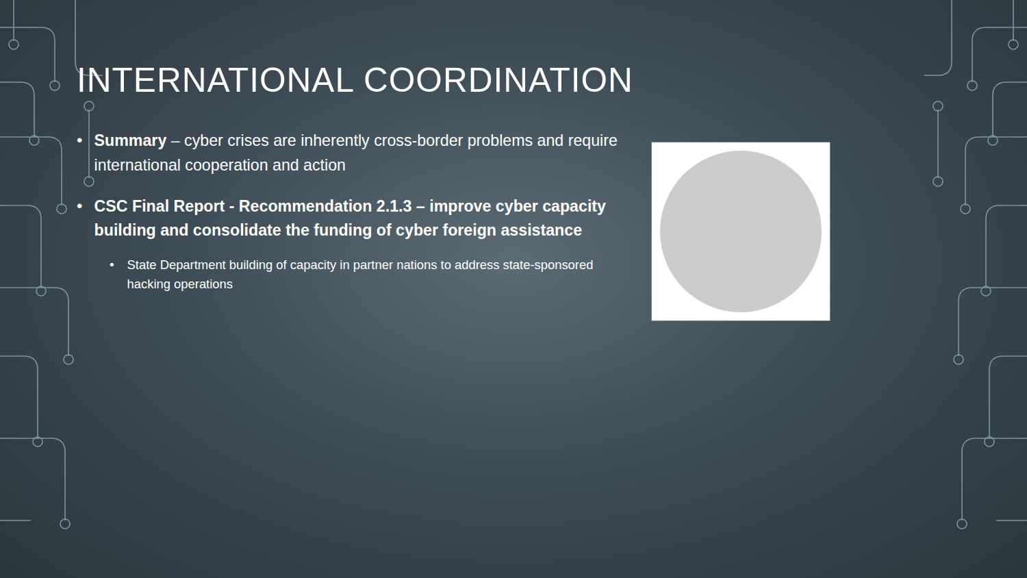International Coordination
Summary – cyber crises are inherently cross-border problems and require international cooperation and action
CSC Final Report - Recommendation 2.1.3 – improve cyber capacity building and consolidate the funding of cyber foreign assistance
State Department building of capacity in partner nations to address state-sponsored hacking operations